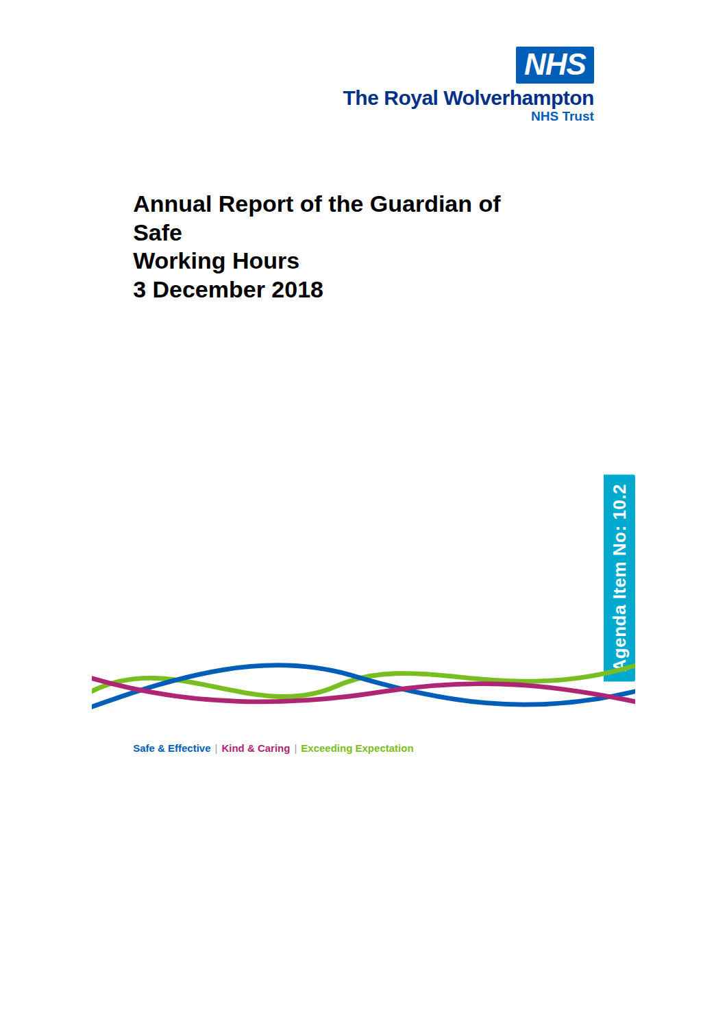NHS The Royal Wolverhampton NHS Trust
Annual Report of the Guardian of Safe Working Hours 3 December 2018
Agenda Item No: 10.2
Safe & Effective|Kind & Caring|Exceeding Expectation